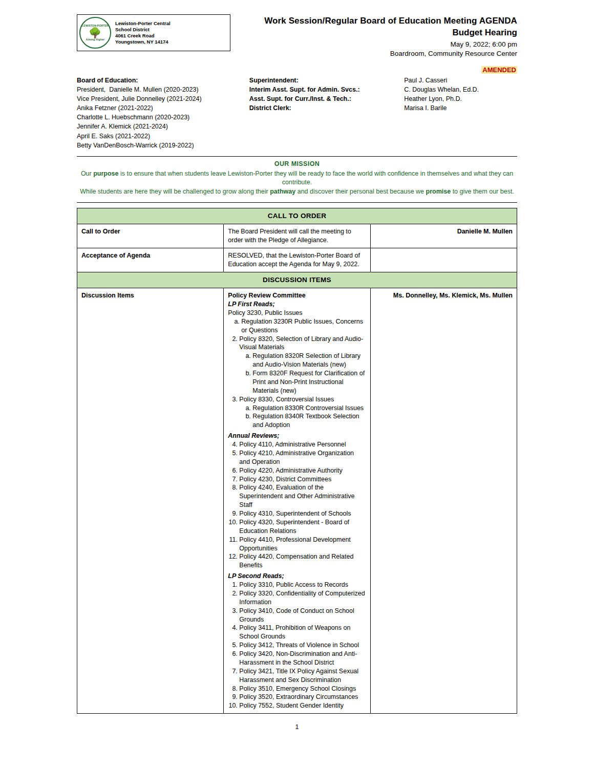LEWISTON-PORTER
🌳
Aiming Higher
Lewiston-Porter Central
School District
4061 Creek Road
Youngstown, NY 14174
Work Session/Regular Board of Education Meeting AGENDA
Budget Hearing
May 9, 2022; 6:00 pm
Boardroom, Community Resource Center
AMENDED
Board of Education:
President, Danielle M. Mullen (2020-2023)
Vice President, Julie Donnelley (2021-2024)
Anika Fetzner (2021-2022)
Charlotte L. Huebschmann (2020-2023)
Jennifer A. Klemick (2021-2024)
April E. Saks (2021-2022)
Betty VanDenBosch-Warrick (2019-2022)
Superintendent:
Interim Asst. Supt. for Admin. Svcs.:
Asst. Supt. for Curr./Inst. & Tech.:
District Clerk:
Paul J. Casseri
C. Douglas Whelan, Ed.D.
Heather Lyon, Ph.D.
Marisa I. Barile
OUR MISSION
Our purpose is to ensure that when students leave Lewiston-Porter they will be ready to face the world with confidence in themselves and what they can contribute.
While students are here they will be challenged to grow along their pathway and discover their personal best because we promise to give them our best.
| CALL TO ORDER |
| Call to Order | The Board President will call the meeting to order with the Pledge of Allegiance. | Danielle M. Mullen |
| Acceptance of Agenda | RESOLVED, that the Lewiston-Porter Board of Education accept the Agenda for May 9, 2022. | |
| DISCUSSION ITEMS |
| Discussion Items | Policy Review Committee LP First Reads; Policy 3230, Public Issues Regulation 3230R Public Issues, Concerns or Questions Policy 8320, Selection of Library and Audio-Visual Materials Regulation 8320R Selection of Library and Audio-Vision Materials (new) Form 8320F Request for Clarification of Print and Non-Print Instructional Materials (new) Policy 8330, Controversial Issues Regulation 8330R Controversial Issues Regulation 8340R Textbook Selection and Adoption Annual Reviews; Policy 4110, Administrative Personnel Policy 4210, Administrative Organization and Operation Policy 4220, Administrative Authority Policy 4230, District Committees Policy 4240, Evaluation of the Superintendent and Other Administrative Staff Policy 4310, Superintendent of Schools Policy 4320, Superintendent - Board of Education Relations Policy 4410, Professional Development Opportunities Policy 4420, Compensation and Related Benefits LP Second Reads; Policy 3310, Public Access to Records Policy 3320, Confidentiality of Computerized Information Policy 3410, Code of Conduct on School Grounds Policy 3411, Prohibition of Weapons on School Grounds Policy 3412, Threats of Violence in School Policy 3420, Non-Discrimination and Anti-Harassment in the School District Policy 3421, Title IX Policy Against Sexual Harassment and Sex Discrimination Policy 3510, Emergency School Closings Policy 3520, Extraordinary Circumstances Policy 7552, Student Gender Identity | Ms. Donnelley, Ms. Klemick, Ms. Mullen |
1